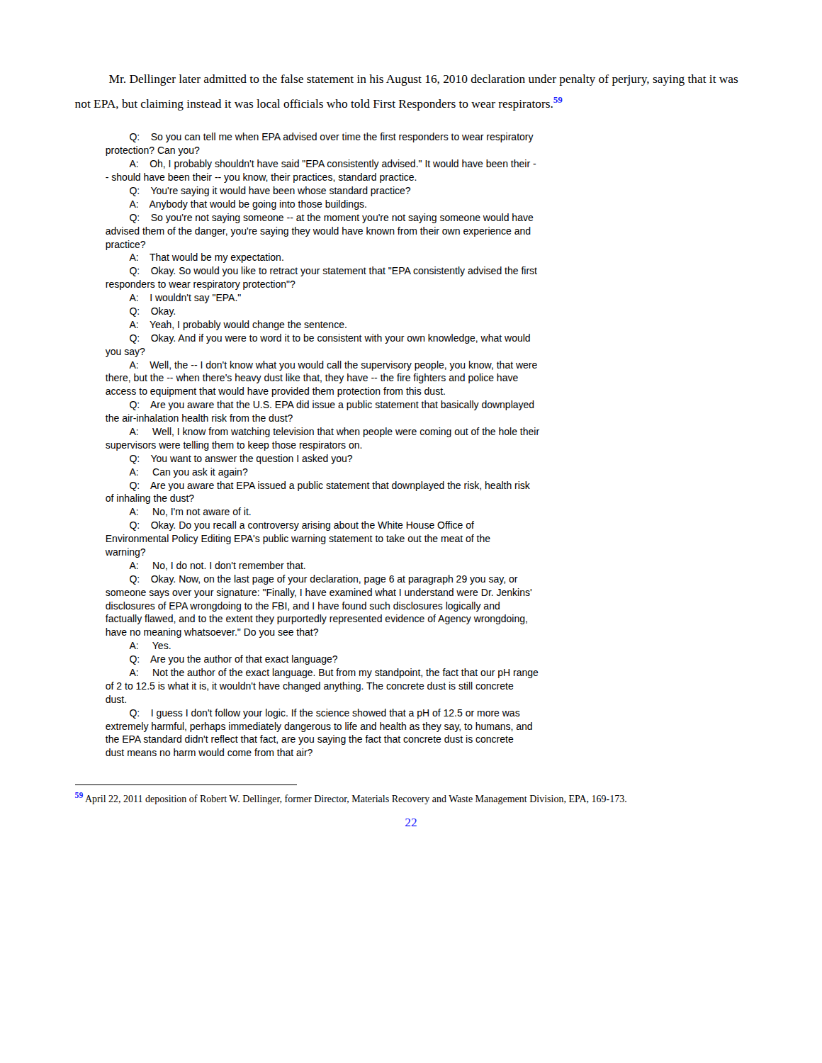Mr. Dellinger later admitted to the false statement in his August 16, 2010 declaration under penalty of perjury, saying that it was not EPA, but claiming instead it was local officials who told First Responders to wear respirators.59
Q: So you can tell me when EPA advised over time the first responders to wear respiratory
protection? Can you?
A: Oh, I probably shouldn't have said "EPA consistently advised." It would have been their -
- should have been their -- you know, their practices, standard practice.
Q: You're saying it would have been whose standard practice?
A: Anybody that would be going into those buildings.
Q: So you're not saying someone -- at the moment you're not saying someone would have
advised them of the danger, you're saying they would have known from their own experience and
practice?
A: That would be my expectation.
Q: Okay. So would you like to retract your statement that "EPA consistently advised the first
responders to wear respiratory protection"?
A: I wouldn't say "EPA."
Q: Okay.
A: Yeah, I probably would change the sentence.
Q: Okay. And if you were to word it to be consistent with your own knowledge, what would
you say?
A: Well, the -- I don't know what you would call the supervisory people, you know, that were
there, but the -- when there's heavy dust like that, they have -- the fire fighters and police have
access to equipment that would have provided them protection from this dust.
Q: Are you aware that the U.S. EPA did issue a public statement that basically downplayed
the air-inhalation health risk from the dust?
A: Well, I know from watching television that when people were coming out of the hole their
supervisors were telling them to keep those respirators on.
Q: You want to answer the question I asked you?
A: Can you ask it again?
Q: Are you aware that EPA issued a public statement that downplayed the risk, health risk
of inhaling the dust?
A: No, I'm not aware of it.
Q: Okay. Do you recall a controversy arising about the White House Office of
Environmental Policy Editing EPA's public warning statement to take out the meat of the
warning?
A: No, I do not. I don't remember that.
Q: Okay. Now, on the last page of your declaration, page 6 at paragraph 29 you say, or
someone says over your signature: "Finally, I have examined what I understand were Dr. Jenkins'
disclosures of EPA wrongdoing to the FBI, and I have found such disclosures logically and
factually flawed, and to the extent they purportedly represented evidence of Agency wrongdoing,
have no meaning whatsoever." Do you see that?
A: Yes.
Q: Are you the author of that exact language?
A: Not the author of the exact language. But from my standpoint, the fact that our pH range
of 2 to 12.5 is what it is, it wouldn't have changed anything. The concrete dust is still concrete
dust.
Q: I guess I don't follow your logic. If the science showed that a pH of 12.5 or more was
extremely harmful, perhaps immediately dangerous to life and health as they say, to humans, and
the EPA standard didn't reflect that fact, are you saying the fact that concrete dust is concrete
dust means no harm would come from that air?
59 April 22, 2011 deposition of Robert W. Dellinger, former Director, Materials Recovery and Waste Management Division, EPA, 169-173.
22